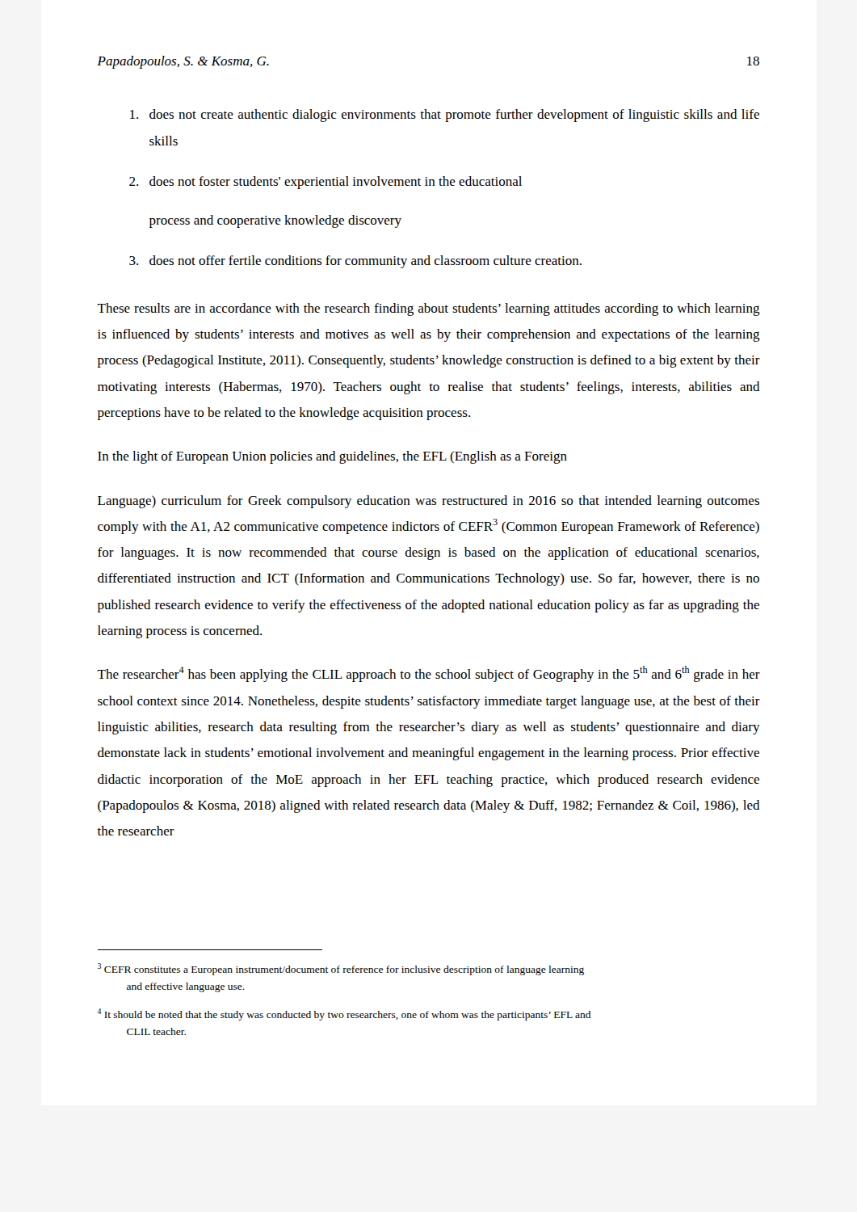Papadopoulos, S. & Kosma, G. 18
does not create authentic dialogic environments that promote further development of linguistic skills and life skills
does not foster students' experiential involvement in the educational
process and cooperative knowledge discovery
does not offer fertile conditions for community and classroom culture creation.
These results are in accordance with the research finding about students’ learning attitudes according to which learning is influenced by students’ interests and motives as well as by their comprehension and expectations of the learning process (Pedagogical Institute, 2011). Consequently, students’ knowledge construction is defined to a big extent by their motivating interests (Habermas, 1970). Teachers ought to realise that students’ feelings, interests, abilities and perceptions have to be related to the knowledge acquisition process.
In the light of European Union policies and guidelines, the EFL (English as a Foreign
Language) curriculum for Greek compulsory education was restructured in 2016 so that intended learning outcomes comply with the A1, A2 communicative competence indictors of CEFR3 (Common European Framework of Reference) for languages. It is now recommended that course design is based on the application of educational scenarios, differentiated instruction and ICT (Information and Communications Technology) use. So far, however, there is no published research evidence to verify the effectiveness of the adopted national education policy as far as upgrading the learning process is concerned.
The researcher4 has been applying the CLIL approach to the school subject of Geography in the 5th and 6th grade in her school context since 2014. Nonetheless, despite students’ satisfactory immediate target language use, at the best of their linguistic abilities, research data resulting from the researcher’s diary as well as students’ questionnaire and diary demonstate lack in students’ emotional involvement and meaningful engagement in the learning process. Prior effective didactic incorporation of the MoE approach in her EFL teaching practice, which produced research evidence (Papadopoulos & Kosma, 2018) aligned with related research data (Maley & Duff, 1982; Fernandez & Coil, 1986), led the researcher
3 CEFR constitutes a European instrument/document of reference for inclusive description of language learning and effective language use.
4 It should be noted that the study was conducted by two researchers, one of whom was the participants’ EFL and CLIL teacher.